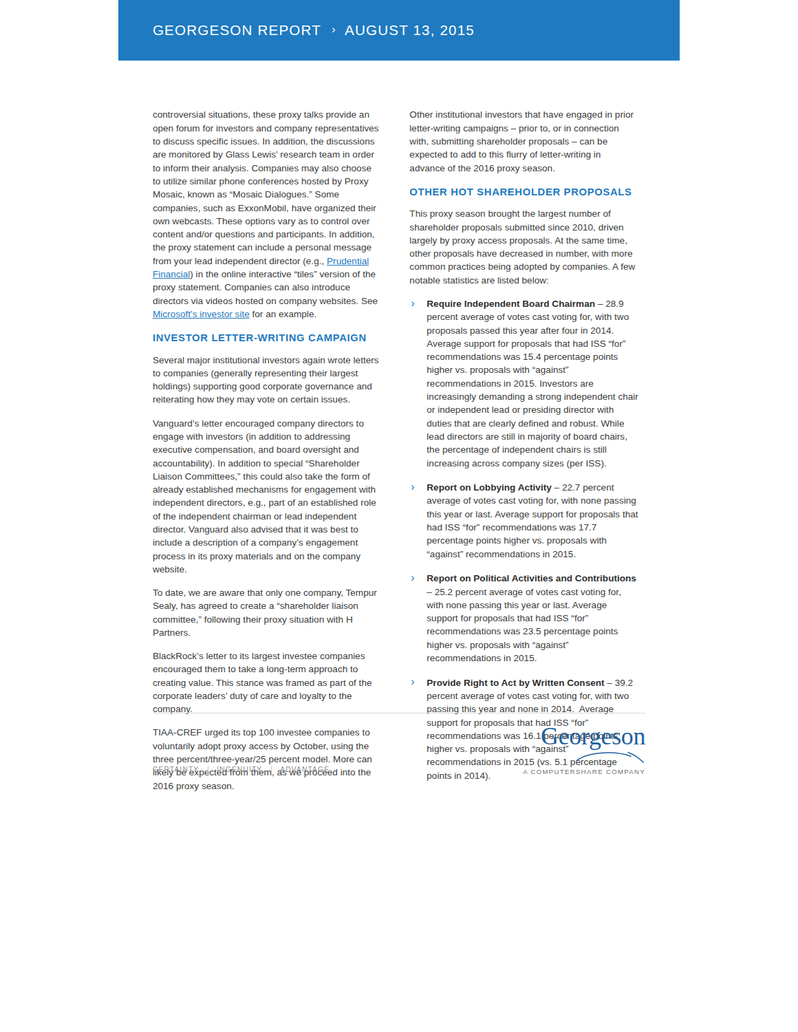GEORGESON REPORT
›
AUGUST 13, 2015
controversial situations, these proxy talks provide an open forum for investors and company representatives to discuss specific issues. In addition, the discussions are monitored by Glass Lewis' research team in order to inform their analysis. Companies may also choose to utilize similar phone conferences hosted by Proxy Mosaic, known as “Mosaic Dialogues.” Some companies, such as ExxonMobil, have organized their own webcasts. These options vary as to control over content and/or questions and participants. In addition, the proxy statement can include a personal message from your lead independent director (e.g., Prudential Financial) in the online interactive “tiles” version of the proxy statement. Companies can also introduce directors via videos hosted on company websites. See Microsoft's investor site for an example.
Investor Letter-Writing Campaign
Several major institutional investors again wrote letters to companies (generally representing their largest holdings) supporting good corporate governance and reiterating how they may vote on certain issues.
Vanguard’s letter encouraged company directors to engage with investors (in addition to addressing executive compensation, and board oversight and accountability). In addition to special “Shareholder Liaison Committees,” this could also take the form of already established mechanisms for engagement with independent directors, e.g., part of an established role of the independent chairman or lead independent director. Vanguard also advised that it was best to include a description of a company’s engagement process in its proxy materials and on the company website.
To date, we are aware that only one company, Tempur Sealy, has agreed to create a “shareholder liaison committee,” following their proxy situation with H Partners.
BlackRock’s letter to its largest investee companies encouraged them to take a long-term approach to creating value. This stance was framed as part of the corporate leaders’ duty of care and loyalty to the company.
TIAA-CREF urged its top 100 investee companies to voluntarily adopt proxy access by October, using the three percent/three-year/25 percent model. More can likely be expected from them, as we proceed into the 2016 proxy season.
Other institutional investors that have engaged in prior letter-writing campaigns – prior to, or in connection with, submitting shareholder proposals – can be expected to add to this flurry of letter-writing in advance of the 2016 proxy season.
Other Hot Shareholder Proposals
This proxy season brought the largest number of shareholder proposals submitted since 2010, driven largely by proxy access proposals. At the same time, other proposals have decreased in number, with more common practices being adopted by companies. A few notable statistics are listed below:
Require Independent Board Chairman – 28.9 percent average of votes cast voting for, with two proposals passed this year after four in 2014. Average support for proposals that had ISS “for” recommendations was 15.4 percentage points higher vs. proposals with “against” recommendations in 2015. Investors are increasingly demanding a strong independent chair or independent lead or presiding director with duties that are clearly defined and robust. While lead directors are still in majority of board chairs, the percentage of independent chairs is still increasing across company sizes (per ISS).
Report on Lobbying Activity – 22.7 percent average of votes cast voting for, with none passing this year or last. Average support for proposals that had ISS “for” recommendations was 17.7 percentage points higher vs. proposals with “against” recommendations in 2015.
Report on Political Activities and Contributions – 25.2 percent average of votes cast voting for, with none passing this year or last. Average support for proposals that had ISS “for” recommendations was 23.5 percentage points higher vs. proposals with “against” recommendations in 2015.
Provide Right to Act by Written Consent – 39.2 percent average of votes cast voting for, with two passing this year and none in 2014. Average support for proposals that had ISS “for” recommendations was 16.1 percentage points higher vs. proposals with “against” recommendations in 2015 (vs. 5.1 percentage points in 2014).
Certainty Ingenuity Advantage
Georgeson
A Computershare Company